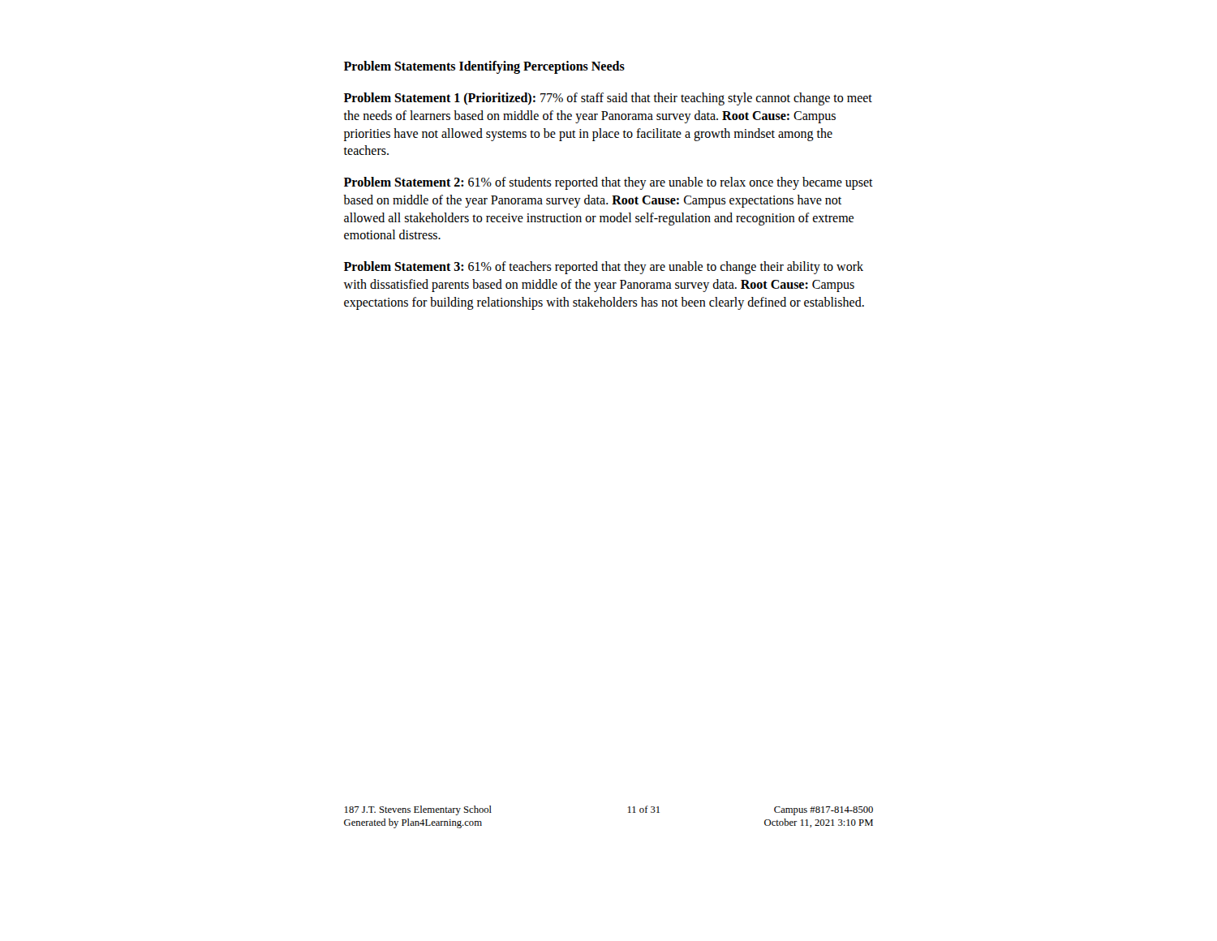Problem Statements Identifying Perceptions Needs
Problem Statement 1 (Prioritized): 77% of staff said that their teaching style cannot change to meet the needs of learners based on middle of the year Panorama survey data. Root Cause: Campus priorities have not allowed systems to be put in place to facilitate a growth mindset among the teachers.
Problem Statement 2: 61% of students reported that they are unable to relax once they became upset based on middle of the year Panorama survey data. Root Cause: Campus expectations have not allowed all stakeholders to receive instruction or model self-regulation and recognition of extreme emotional distress.
Problem Statement 3: 61% of teachers reported that they are unable to change their ability to work with dissatisfied parents based on middle of the year Panorama survey data. Root Cause: Campus expectations for building relationships with stakeholders has not been clearly defined or established.
| 187 J.T. Stevens Elementary School Generated by Plan4Learning.com | 11 of 31 | Campus #817-814-8500 October 11, 2021 3:10 PM |